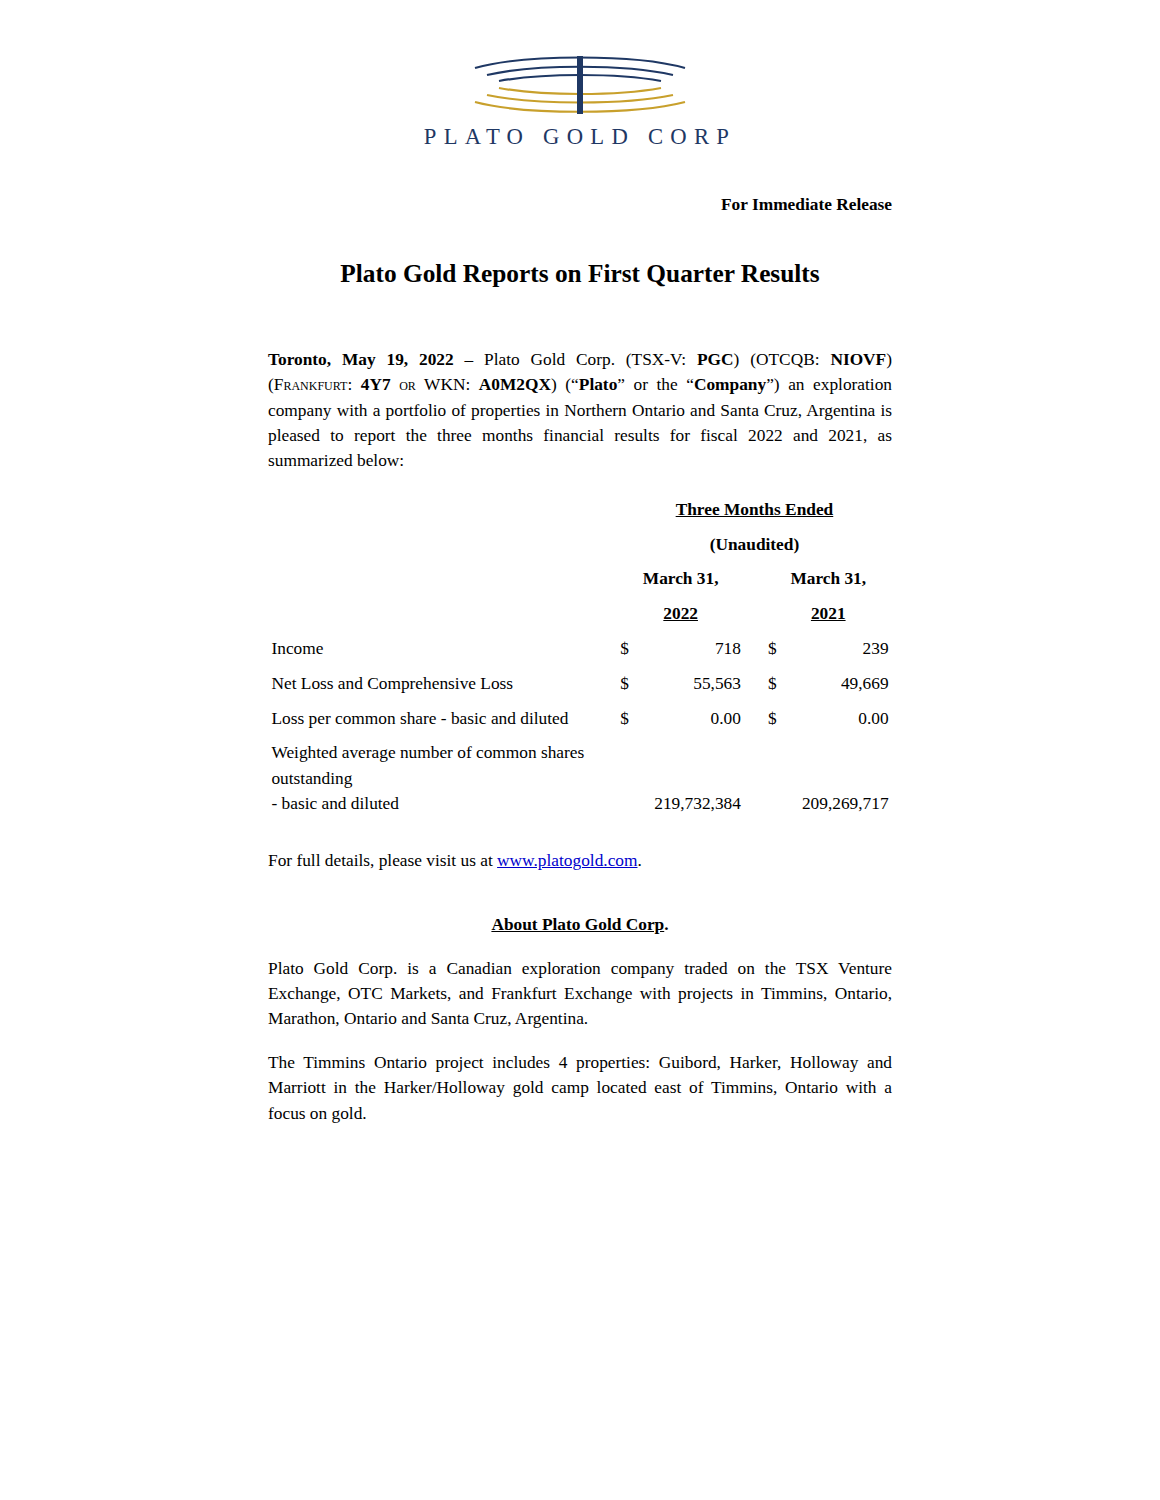PLATO GOLD CORP
For Immediate Release
Plato Gold Reports on First Quarter Results
Toronto, May 19, 2022 – Plato Gold Corp. (TSX-V: PGC) (OTCQB: NIOVF) (Frankfurt: 4Y7 or WKN: A0M2QX) (“Plato” or the “Company”) an exploration company with a portfolio of properties in Northern Ontario and Santa Cruz, Argentina is pleased to report the three months financial results for fiscal 2022 and 2021, as summarized below:
| | Three Months Ended |
| | (Unaudited) |
| | March 31, | | March 31, |
| | 2022 | | 2021 |
| Income | $ | 718 | | $ | 239 |
| Net Loss and Comprehensive Loss | $ | 55,563 | | $ | 49,669 |
| Loss per common share - basic and diluted | $ | 0.00 | | $ | 0.00 |
| Weighted average number of common shares outstanding - basic and diluted | | 219,732,384 | | | 209,269,717 |
For full details, please visit us at www.platogold.com.
About Plato Gold Corp.
Plato Gold Corp. is a Canadian exploration company traded on the TSX Venture Exchange, OTC Markets, and Frankfurt Exchange with projects in Timmins, Ontario, Marathon, Ontario and Santa Cruz, Argentina.
The Timmins Ontario project includes 4 properties: Guibord, Harker, Holloway and Marriott in the Harker/Holloway gold camp located east of Timmins, Ontario with a focus on gold.